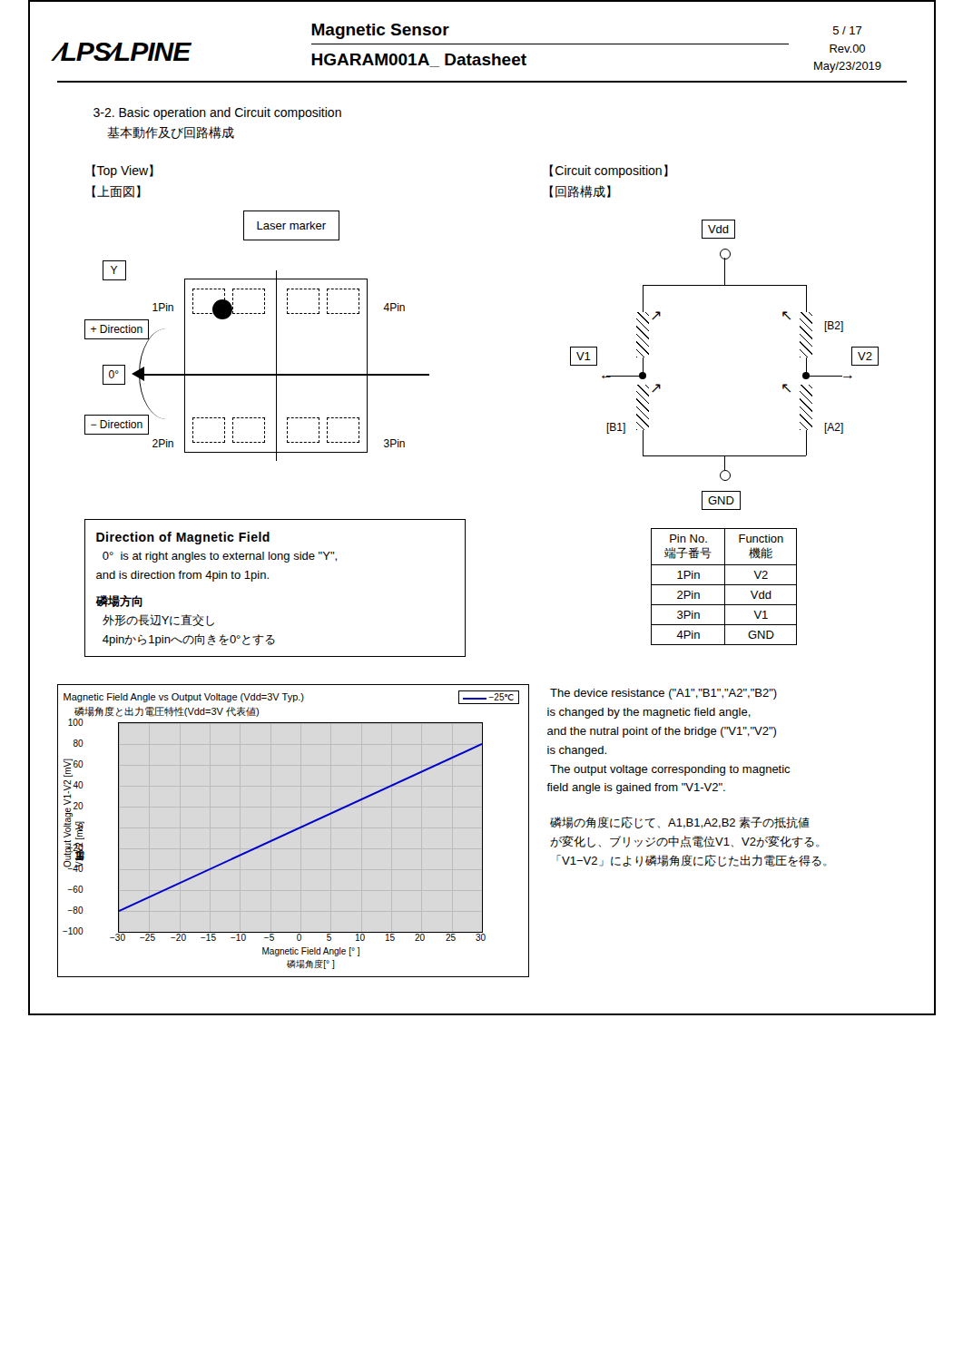⁄LPS⁄LPINE
Magnetic Sensor
HGARAM001A_ Datasheet
5 / 17
Rev.00
May/23/2019
3-2. Basic operation and Circuit composition
基本動作及び回路構成
【Top View】
【上面図】
Laser marker
Y
+ Direction
0°
− Direction
1Pin
4Pin
2Pin
3Pin
Direction of Magnetic Field
0° is at right angles to external long side "Y",
and is direction from 4pin to 1pin.
磷場方向
外形の長辺Yに直交し
4pinから1pinへの向きを0°とする
【Circuit composition】
【回路構成】
Vdd
↗
↖
[B2]
V1
V2
←
→
↗
↖
[B1]
[A2]
GND
| Pin No. 端子番号 | Function 機能 |
| 1Pin | V2 |
| 2Pin | Vdd |
| 3Pin | V1 |
| 4Pin | GND |
Magnetic Field Angle vs Output Voltage (Vdd=3V Typ.)
磷場角度と出力電圧特性(Vdd=3V 代表値)
−25℃
Output Voltage V1-V2 [mV]
出力電圧V1-V2 [mV]
100
80
60
40
20
0
−20
−40
−60
−80
−100
−30
−25
−20
−15
−10
−5
0
5
10
15
20
25
30
Magnetic Field Angle [° ]
磷場角度[° ]
The device resistance ("A1","B1","A2","B2")
is changed by the magnetic field angle,
and the nutral point of the bridge ("V1","V2")
is changed.
The output voltage corresponding to magnetic
field angle is gained from "V1-V2".
磷場の角度に応じて、A1,B1,A2,B2 素子の抵抗値
が変化し、ブリッジの中点電位V1、V2が変化する。
「V1−V2」により磷場角度に応じた出力電圧を得る。